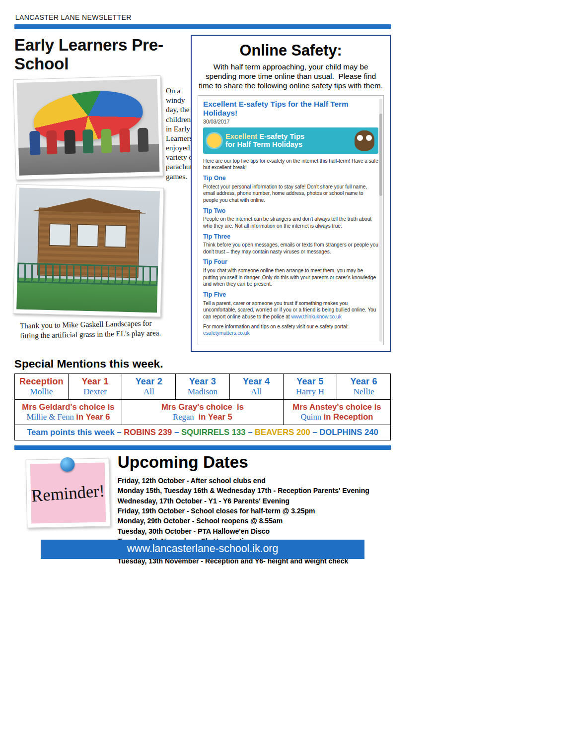LANCASTER LANE NEWSLETTER
Early Learners Pre-School
On a windy day, the children in Early Learners enjoyed variety of parachute games.
Thank you to Mike Gaskell Landscapes for fitting the artificial grass in the EL's play area.
Online Safety:
With half term approaching, your child may be spending more time online than usual. Please find time to share the following online safety tips with them.
Excellent E-safety Tips for the Half Term Holidays!
30/03/2017
Excellent E-safety Tips
for Half Term Holidays
Here are our top five tips for e-safety on the internet this half-term! Have a safe but excellent break!
Tip One
Protect your personal information to stay safe! Don't share your full name, email address, phone number, home address, photos or school name to people you chat with online.
Tip Two
People on the internet can be strangers and don't always tell the truth about who they are. Not all information on the internet is always true.
Tip Three
Think before you open messages, emails or texts from strangers or people you don't trust – they may contain nasty viruses or messages.
Tip Four
If you chat with someone online then arrange to meet them, you may be putting yourself in danger. Only do this with your parents or carer's knowledge and when they can be present.
Tip Five
Tell a parent, carer or someone you trust if something makes you uncomfortable, scared, worried or if you or a friend is being bullied online. You can report online abuse to the police at www.thinkuknow.co.uk
For more information and tips on e-safety visit our e-safety portal: esafetymatters.co.uk
Special Mentions this week.
| Reception Mollie | Year 1 Dexter | Year 2 All | Year 3 Madison | Year 4 All | Year 5 Harry H | Year 6 Nellie |
| Mrs Geldard's choice is Millie & Fenn in Year 6 | Mrs Gray's choice is Regan in Year 5 | Mrs Anstey's choice is Quinn in Reception |
| Team points this week – ROBINS 239 – SQUIRRELS 133 – BEAVERS 200 – DOLPHINS 240 |
Reminder!
Upcoming Dates
Friday, 12th October - After school clubs end
Monday 15th, Tuesday 16th & Wednesday 17th - Reception Parents' Evening
Wednesday, 17th October - Y1 - Y6 Parents' Evening
Friday, 19th October - School closes for half-term @ 3.25pm
Monday, 29th October - School reopens @ 8.55am
Tuesday, 30th October - PTA Hallowe'en Disco
Tuesday, 6th November - Flu Vaccination
Friday, 9th November - Y6 Remembrance Assembly @ 9.00am
Tuesday, 13th November - Reception and Y6- height and weight check
www.lancasterlane-school.ik.org